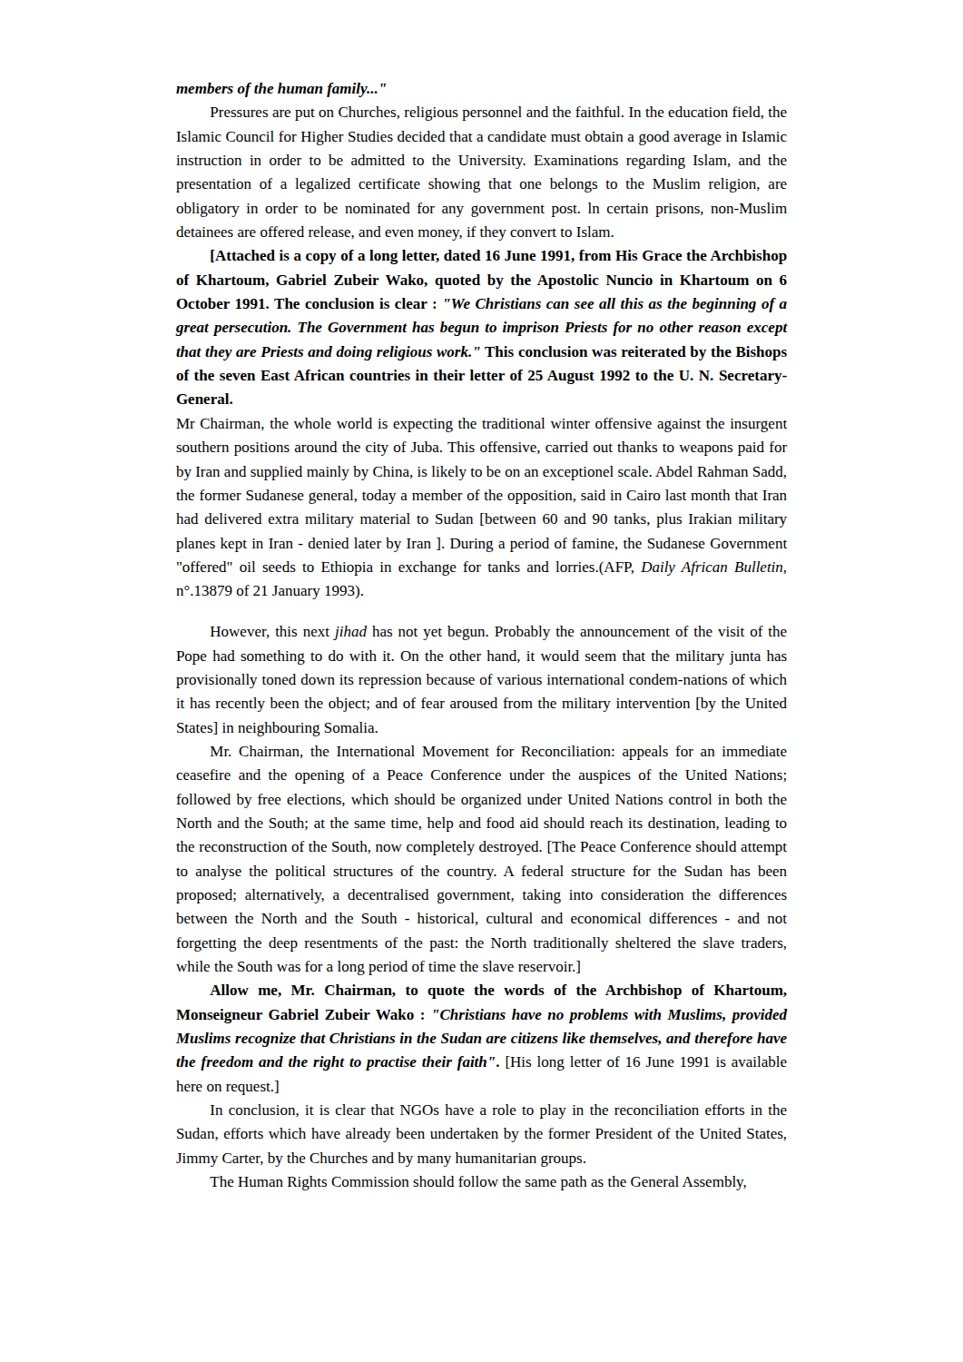members of the human family..."
Pressures are put on Churches, religious personnel and the faithful. In the education field, the Islamic Council for Higher Studies decided that a candidate must obtain a good average in Islamic instruction in order to be admitted to the University. Examinations regarding Islam, and the presentation of a legalized certificate showing that one belongs to the Muslim religion, are obligatory in order to be nominated for any government post. ln certain prisons, non-Muslim detainees are offered release, and even money, if they convert to Islam.
[Attached is a copy of a long letter, dated 16 June 1991, from His Grace the Archbishop of Khartoum, Gabriel Zubeir Wako, quoted by the Apostolic Nuncio in Khartoum on 6 October 1991. The conclusion is clear : "We Christians can see all this as the beginning of a great persecution. The Government has begun to imprison Priests for no other reason except that they are Priests and doing religious work." This conclusion was reiterated by the Bishops of the seven East African countries in their letter of 25 August 1992 to the U. N. Secretary-General.
Mr Chairman, the whole world is expecting the traditional winter offensive against the insurgent southern positions around the city of Juba. This offensive, carried out thanks to weapons paid for by Iran and supplied mainly by China, is likely to be on an exceptionel scale. Abdel Rahman Sadd, the former Sudanese general, today a member of the opposition, said in Cairo last month that Iran had delivered extra military material to Sudan [between 60 and 90 tanks, plus Irakian military planes kept in Iran - denied later by Iran ]. During a period of famine, the Sudanese Government "offered" oil seeds to Ethiopia in exchange for tanks and lorries.(AFP, Daily African Bulletin, n°.13879 of 21 January 1993).
However, this next jihad has not yet begun. Probably the announcement of the visit of the Pope had something to do with it. On the other hand, it would seem that the military junta has provisionally toned down its repression because of various international condem‑nations of which it has recently been the object; and of fear aroused from the military intervention [by the United States] in neighbouring Somalia.
Mr. Chairman, the International Movement for Reconciliation: appeals for an immediate ceasefire and the opening of a Peace Conference under the auspices of the United Nations; followed by free elections, which should be organized under United Nations control in both the North and the South; at the same time, help and food aid should reach its destination, leading to the reconstruction of the South, now completely destroyed. [The Peace Conference should attempt to analyse the political structures of the country. A federal structure for the Sudan has been proposed; alternatively, a decentralised government, taking into consideration the differences between the North and the South - historical, cultural and economical differences - and not forgetting the deep resentments of the past: the North traditionally sheltered the slave traders, while the South was for a long period of time the slave reservoir.]
Allow me, Mr. Chairman, to quote the words of the Archbishop of Khartoum, Monseigneur Gabriel Zubeir Wako : "Christians have no problems with Muslims, provided Muslims recognize that Christians in the Sudan are citizens like themselves, and therefore have the freedom and the right to practise their faith". [His long letter of 16 June 1991 is available here on request.]
In conclusion, it is clear that NGOs have a role to play in the reconciliation efforts in the Sudan, efforts which have already been undertaken by the former President of the United States, Jimmy Carter, by the Churches and by many humanitarian groups.
The Human Rights Commission should follow the same path as the General Assembly,